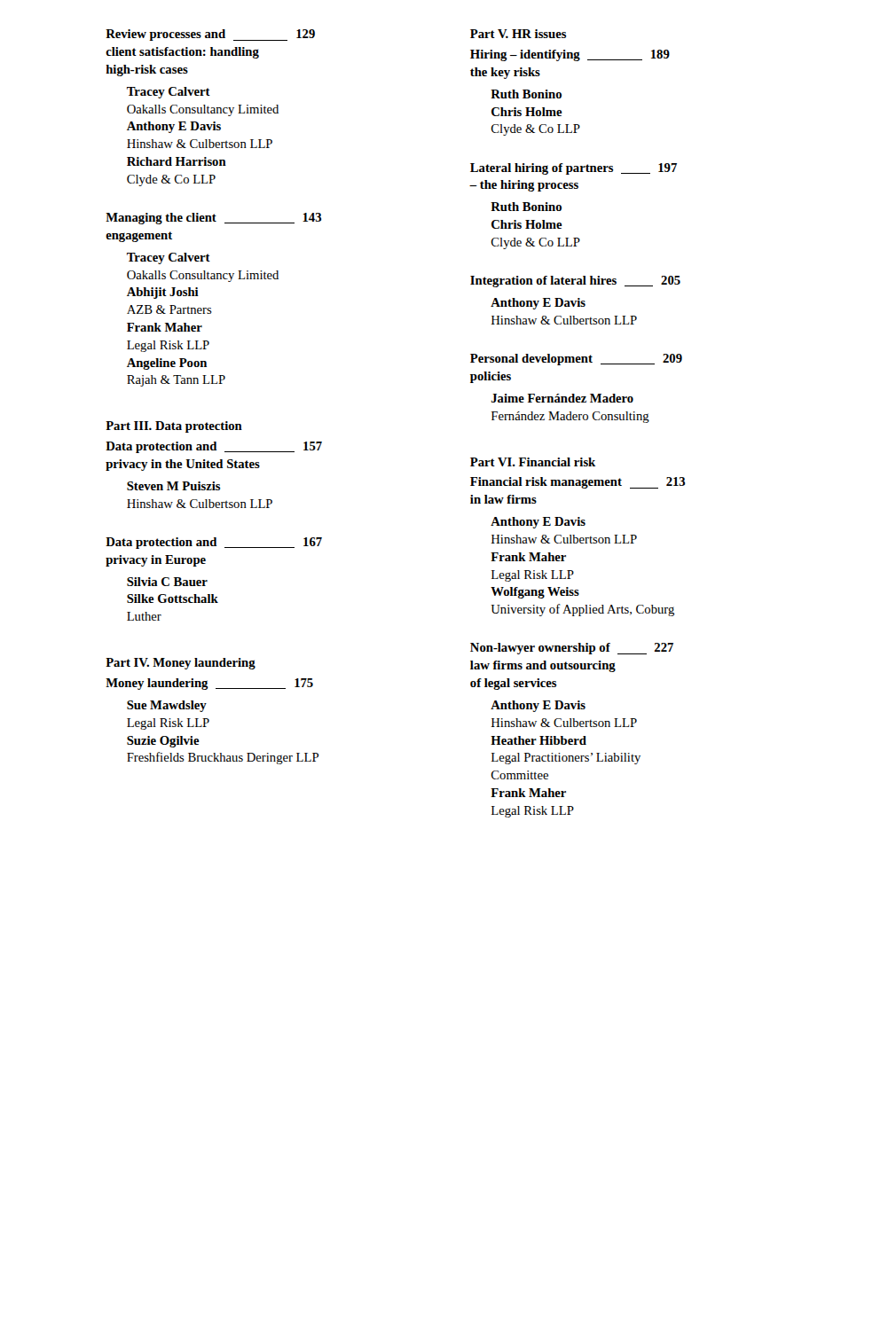Review processes and 129
client satisfaction: handling
high-risk cases
Tracey Calvert
Oakalls Consultancy Limited
Anthony E Davis
Hinshaw & Culbertson LLP
Richard Harrison
Clyde & Co LLP
Managing the client 143
engagement
Tracey Calvert
Oakalls Consultancy Limited
Abhijit Joshi
AZB & Partners
Frank Maher
Legal Risk LLP
Angeline Poon
Rajah & Tann LLP
Part III. Data protection
Data protection and 157
privacy in the United States
Steven M Puiszis
Hinshaw & Culbertson LLP
Data protection and 167
privacy in Europe
Silvia C Bauer
Silke Gottschalk
Luther
Part IV. Money laundering
Money laundering 175
Sue Mawdsley
Legal Risk LLP
Suzie Ogilvie
Freshfields Bruckhaus Deringer LLP
Part V. HR issues
Hiring – identifying 189
the key risks
Ruth Bonino
Chris Holme
Clyde & Co LLP
Lateral hiring of partners 197
– the hiring process
Ruth Bonino
Chris Holme
Clyde & Co LLP
Integration of lateral hires 205
Anthony E Davis
Hinshaw & Culbertson LLP
Personal development 209
policies
Jaime Fernández Madero
Fernández Madero Consulting
Part VI. Financial risk
Financial risk management 213
in law firms
Anthony E Davis
Hinshaw & Culbertson LLP
Frank Maher
Legal Risk LLP
Wolfgang Weiss
University of Applied Arts, Coburg
Non-lawyer ownership of 227
law firms and outsourcing
of legal services
Anthony E Davis
Hinshaw & Culbertson LLP
Heather Hibberd
Legal Practitioners’ Liability
Committee
Frank Maher
Legal Risk LLP